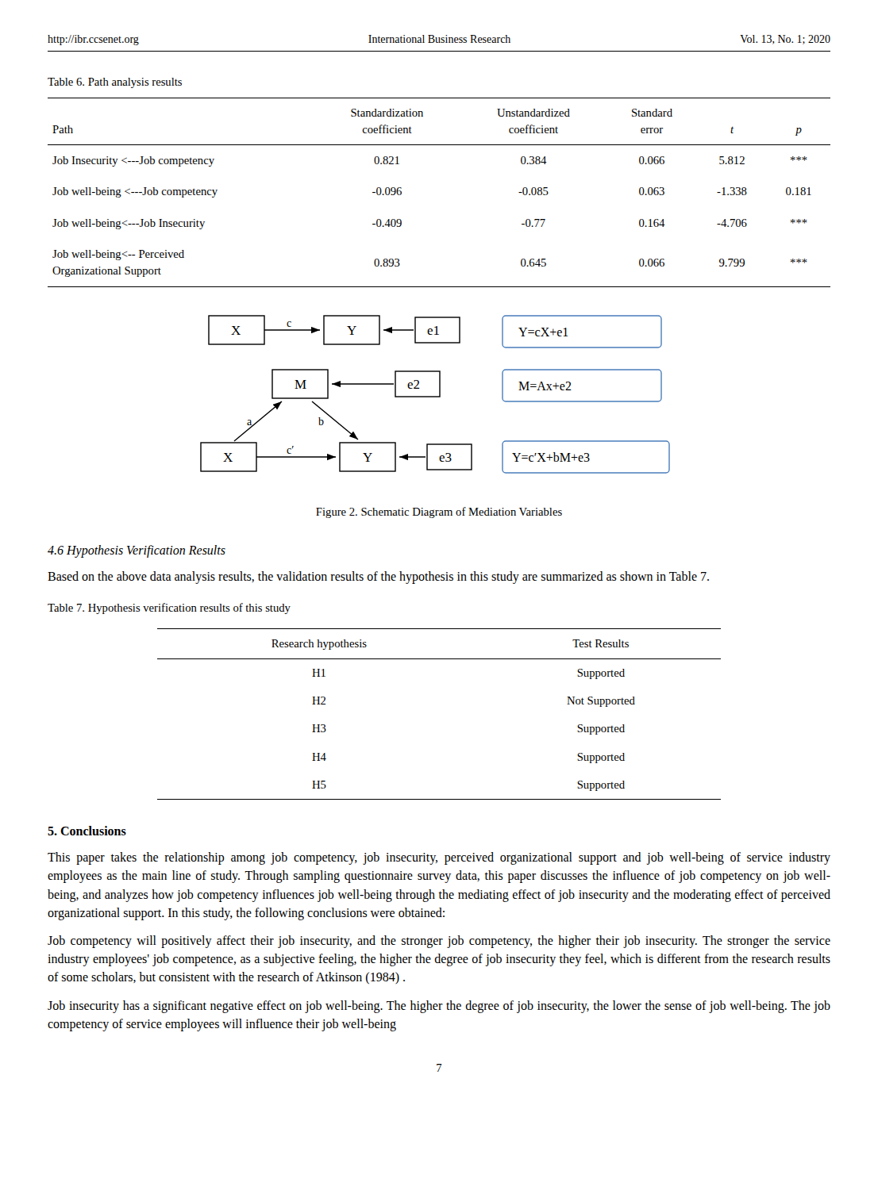http://ibr.ccsenet.org International Business Research Vol. 13, No. 1; 2020
Table 6. Path analysis results
| Path | Standardization coefficient | Unstandardized coefficient | Standard error | t | p |
| --- | --- | --- | --- | --- | --- |
| Job Insecurity <---Job competency | 0.821 | 0.384 | 0.066 | 5.812 | *** |
| Job well-being <---Job competency | -0.096 | -0.085 | 0.063 | -1.338 | 0.181 |
| Job well-being<---Job Insecurity | -0.409 | -0.77 | 0.164 | -4.706 | *** |
| Job well-being<-- Perceived Organizational Support | 0.893 | 0.645 | 0.066 | 9.799 | *** |
X Y e1 M e2 X Y e3 c a b c′ Y=cX+e1 M=Ax+e2 Y=c′X+bM+e3
Figure 2. Schematic Diagram of Mediation Variables
4.6 Hypothesis Verification Results
Based on the above data analysis results, the validation results of the hypothesis in this study are summarized as shown in Table 7.
Table 7. Hypothesis verification results of this study
| Research hypothesis | Test Results |
| --- | --- |
| H1 | Supported |
| H2 | Not Supported |
| H3 | Supported |
| H4 | Supported |
| H5 | Supported |
5. Conclusions
This paper takes the relationship among job competency, job insecurity, perceived organizational support and job well-being of service industry employees as the main line of study. Through sampling questionnaire survey data, this paper discusses the influence of job competency on job well-being, and analyzes how job competency influences job well-being through the mediating effect of job insecurity and the moderating effect of perceived organizational support. In this study, the following conclusions were obtained:
Job competency will positively affect their job insecurity, and the stronger job competency, the higher their job insecurity. The stronger the service industry employees' job competence, as a subjective feeling, the higher the degree of job insecurity they feel, which is different from the research results of some scholars, but consistent with the research of Atkinson (1984) .
Job insecurity has a significant negative effect on job well-being. The higher the degree of job insecurity, the lower the sense of job well-being. The job competency of service employees will influence their job well-being
7